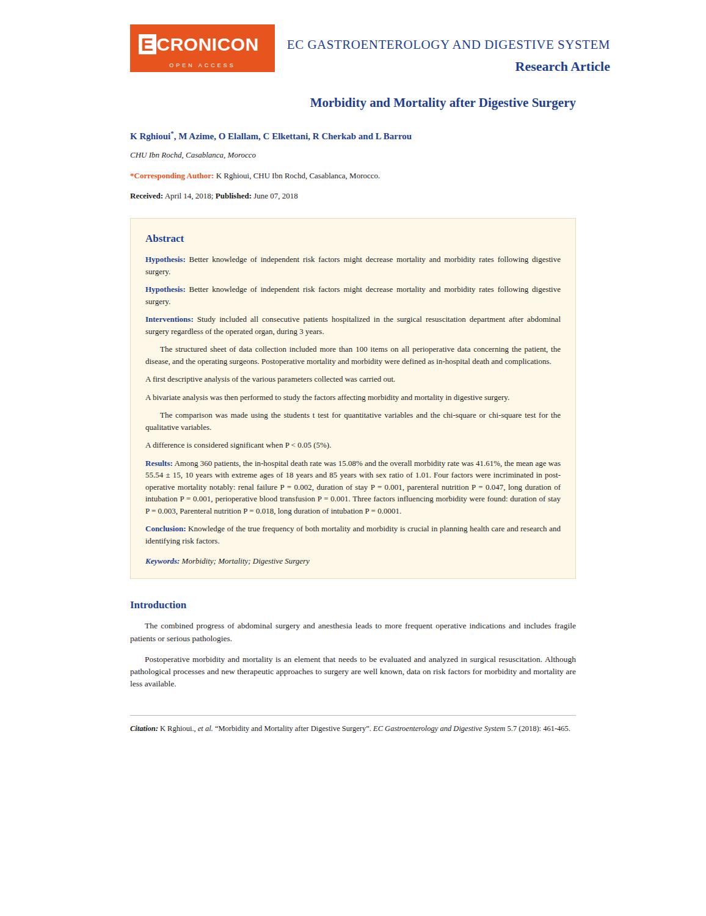ECRONICON
OPEN ACCESS
EC GASTROENTEROLOGY AND DIGESTIVE SYSTEM
Research Article
Morbidity and Mortality after Digestive Surgery
K Rghioui*, M Azime, O Elallam, C Elkettani, R Cherkab and L Barrou
CHU Ibn Rochd, Casablanca, Morocco
*Corresponding Author: K Rghioui, CHU Ibn Rochd, Casablanca, Morocco.
Received: April 14, 2018; Published: June 07, 2018
Abstract
Hypothesis: Better knowledge of independent risk factors might decrease mortality and morbidity rates following digestive surgery.
Hypothesis: Better knowledge of independent risk factors might decrease mortality and morbidity rates following digestive surgery.
Interventions: Study included all consecutive patients hospitalized in the surgical resuscitation department after abdominal surgery regardless of the operated organ, during 3 years.
The structured sheet of data collection included more than 100 items on all perioperative data concerning the patient, the disease, and the operating surgeons. Postoperative mortality and morbidity were defined as in-hospital death and complications.
A first descriptive analysis of the various parameters collected was carried out.
A bivariate analysis was then performed to study the factors affecting morbidity and mortality in digestive surgery.
The comparison was made using the students t test for quantitative variables and the chi-square or chi-square test for the qualitative variables.
A difference is considered significant when P < 0.05 (5%).
Results: Among 360 patients, the in-hospital death rate was 15.08% and the overall morbidity rate was 41.61%, the mean age was 55.54 ± 15, 10 years with extreme ages of 18 years and 85 years with sex ratio of 1.01. Four factors were incriminated in post-operative mortality notably: renal failure P = 0.002, duration of stay P = 0.001, parenteral nutrition P = 0.047, long duration of intubation P = 0.001, perioperative blood transfusion P = 0.001. Three factors influencing morbidity were found: duration of stay P = 0.003, Parenteral nutrition P = 0.018, long duration of intubation P = 0.0001.
Conclusion: Knowledge of the true frequency of both mortality and morbidity is crucial in planning health care and research and identifying risk factors.
Keywords: Morbidity; Mortality; Digestive Surgery
Introduction
The combined progress of abdominal surgery and anesthesia leads to more frequent operative indications and includes fragile patients or serious pathologies.
Postoperative morbidity and mortality is an element that needs to be evaluated and analyzed in surgical resuscitation. Although pathological processes and new therapeutic approaches to surgery are well known, data on risk factors for morbidity and mortality are less available.
Citation: K Rghioui., et al. “Morbidity and Mortality after Digestive Surgery”. EC Gastroenterology and Digestive System 5.7 (2018): 461-465.